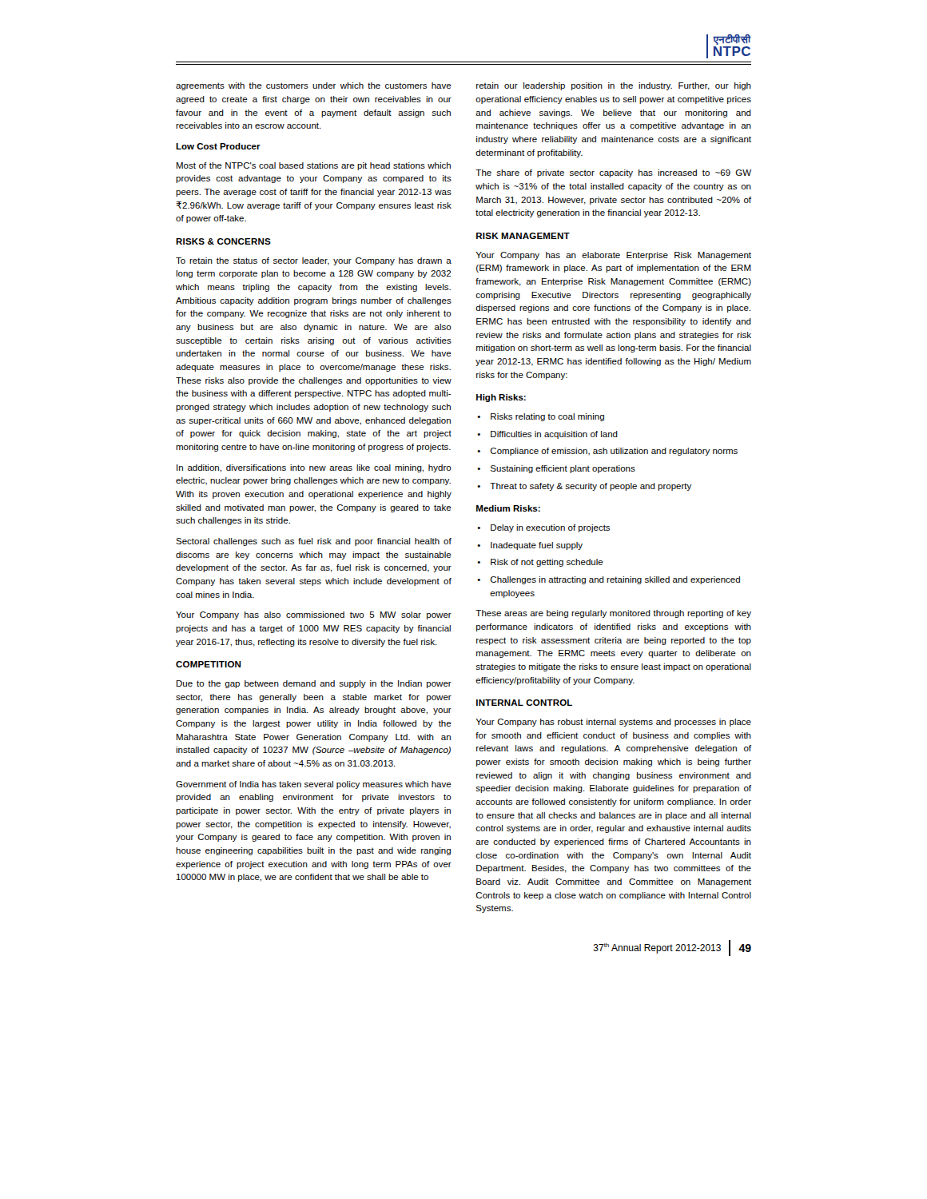एनटीपीसी
NTPC
agreements with the customers under which the customers have agreed to create a first charge on their own receivables in our favour and in the event of a payment default assign such receivables into an escrow account.
Low Cost Producer
Most of the NTPC's coal based stations are pit head stations which provides cost advantage to your Company as compared to its peers. The average cost of tariff for the financial year 2012-13 was ₹2.96/kWh. Low average tariff of your Company ensures least risk of power off-take.
RISKS & CONCERNS
To retain the status of sector leader, your Company has drawn a long term corporate plan to become a 128 GW company by 2032 which means tripling the capacity from the existing levels. Ambitious capacity addition program brings number of challenges for the company. We recognize that risks are not only inherent to any business but are also dynamic in nature. We are also susceptible to certain risks arising out of various activities undertaken in the normal course of our business. We have adequate measures in place to overcome/manage these risks. These risks also provide the challenges and opportunities to view the business with a different perspective. NTPC has adopted multi-pronged strategy which includes adoption of new technology such as super-critical units of 660 MW and above, enhanced delegation of power for quick decision making, state of the art project monitoring centre to have on-line monitoring of progress of projects.
In addition, diversifications into new areas like coal mining, hydro electric, nuclear power bring challenges which are new to company. With its proven execution and operational experience and highly skilled and motivated man power, the Company is geared to take such challenges in its stride.
Sectoral challenges such as fuel risk and poor financial health of discoms are key concerns which may impact the sustainable development of the sector. As far as, fuel risk is concerned, your Company has taken several steps which include development of coal mines in India.
Your Company has also commissioned two 5 MW solar power projects and has a target of 1000 MW RES capacity by financial year 2016-17, thus, reflecting its resolve to diversify the fuel risk.
COMPETITION
Due to the gap between demand and supply in the Indian power sector, there has generally been a stable market for power generation companies in India. As already brought above, your Company is the largest power utility in India followed by the Maharashtra State Power Generation Company Ltd. with an installed capacity of 10237 MW (Source –website of Mahagenco) and a market share of about ~4.5% as on 31.03.2013.
Government of India has taken several policy measures which have provided an enabling environment for private investors to participate in power sector. With the entry of private players in power sector, the competition is expected to intensify. However, your Company is geared to face any competition. With proven in house engineering capabilities built in the past and wide ranging experience of project execution and with long term PPAs of over 100000 MW in place, we are confident that we shall be able to
retain our leadership position in the industry. Further, our high operational efficiency enables us to sell power at competitive prices and achieve savings. We believe that our monitoring and maintenance techniques offer us a competitive advantage in an industry where reliability and maintenance costs are a significant determinant of profitability.
The share of private sector capacity has increased to ~69 GW which is ~31% of the total installed capacity of the country as on March 31, 2013. However, private sector has contributed ~20% of total electricity generation in the financial year 2012-13.
RISK MANAGEMENT
Your Company has an elaborate Enterprise Risk Management (ERM) framework in place. As part of implementation of the ERM framework, an Enterprise Risk Management Committee (ERMC) comprising Executive Directors representing geographically dispersed regions and core functions of the Company is in place. ERMC has been entrusted with the responsibility to identify and review the risks and formulate action plans and strategies for risk mitigation on short-term as well as long-term basis. For the financial year 2012-13, ERMC has identified following as the High/ Medium risks for the Company:
High Risks:
Risks relating to coal mining
Difficulties in acquisition of land
Compliance of emission, ash utilization and regulatory norms
Sustaining efficient plant operations
Threat to safety & security of people and property
Medium Risks:
Delay in execution of projects
Inadequate fuel supply
Risk of not getting schedule
Challenges in attracting and retaining skilled and experienced employees
These areas are being regularly monitored through reporting of key performance indicators of identified risks and exceptions with respect to risk assessment criteria are being reported to the top management. The ERMC meets every quarter to deliberate on strategies to mitigate the risks to ensure least impact on operational efficiency/profitability of your Company.
INTERNAL CONTROL
Your Company has robust internal systems and processes in place for smooth and efficient conduct of business and complies with relevant laws and regulations. A comprehensive delegation of power exists for smooth decision making which is being further reviewed to align it with changing business environment and speedier decision making. Elaborate guidelines for preparation of accounts are followed consistently for uniform compliance. In order to ensure that all checks and balances are in place and all internal control systems are in order, regular and exhaustive internal audits are conducted by experienced firms of Chartered Accountants in close co-ordination with the Company's own Internal Audit Department. Besides, the Company has two committees of the Board viz. Audit Committee and Committee on Management Controls to keep a close watch on compliance with Internal Control Systems.
37th Annual Report 2012-2013 49